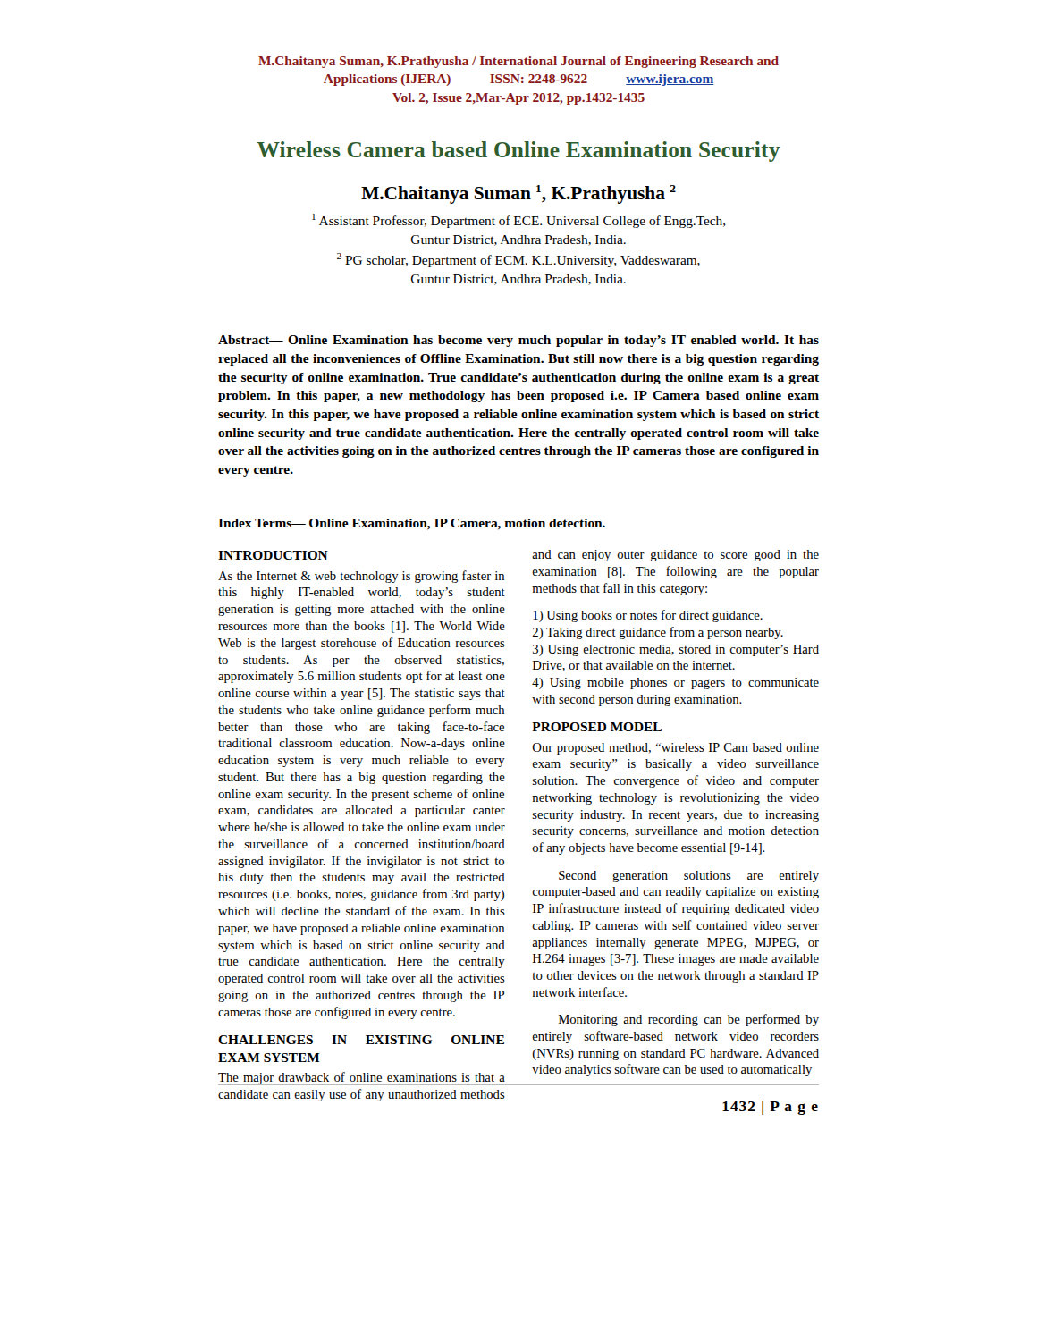M.Chaitanya Suman, K.Prathyusha / International Journal of Engineering Research and
Applications (IJERA) ISSN: 2248-9622 www.ijera.com
Vol. 2, Issue 2,Mar-Apr 2012, pp.1432-1435
Wireless Camera based Online Examination Security
M.Chaitanya Suman 1, K.Prathyusha 2
1 Assistant Professor, Department of ECE. Universal College of Engg.Tech,
Guntur District, Andhra Pradesh, India.
2 PG scholar, Department of ECM. K.L.University, Vaddeswaram,
Guntur District, Andhra Pradesh, India.
Abstract— Online Examination has become very much popular in today’s IT enabled world. It has replaced all the inconveniences of Offline Examination. But still now there is a big question regarding the security of online examination. True candidate’s authentication during the online exam is a great problem. In this paper, a new methodology has been proposed i.e. IP Camera based online exam security. In this paper, we have proposed a reliable online examination system which is based on strict online security and true candidate authentication. Here the centrally operated control room will take over all the activities going on in the authorized centres through the IP cameras those are configured in every centre.
Index Terms— Online Examination, IP Camera, motion detection.
INTRODUCTION
As the Internet & web technology is growing faster in this highly IT-enabled world, today’s student generation is getting more attached with the online resources more than the books [1]. The World Wide Web is the largest storehouse of Education resources to students. As per the observed statistics, approximately 5.6 million students opt for at least one online course within a year [5]. The statistic says that the students who take online guidance perform much better than those who are taking face-to-face traditional classroom education. Now-a-days online education system is very much reliable to every student. But there has a big question regarding the online exam security. In the present scheme of online exam, candidates are allocated a particular canter where he/she is allowed to take the online exam under the surveillance of a concerned institution/board assigned invigilator. If the invigilator is not strict to his duty then the students may avail the restricted resources (i.e. books, notes, guidance from 3rd party) which will decline the standard of the exam. In this paper, we have proposed a reliable online examination system which is based on strict online security and true candidate authentication. Here the centrally operated control room will take over all the activities going on in the authorized centres through the IP cameras those are configured in every centre.
CHALLENGES IN EXISTING ONLINE EXAM SYSTEM
The major drawback of online examinations is that a candidate can easily use of any unauthorized methods and can enjoy outer guidance to score good in the examination [8]. The following are the popular methods that fall in this category:
1) Using books or notes for direct guidance.
2) Taking direct guidance from a person nearby.
3) Using electronic media, stored in computer’s Hard Drive, or that available on the internet.
4) Using mobile phones or pagers to communicate with second person during examination.
PROPOSED MODEL
Our proposed method, “wireless IP Cam based online exam security” is basically a video surveillance solution. The convergence of video and computer networking technology is revolutionizing the video security industry. In recent years, due to increasing security concerns, surveillance and motion detection of any objects have become essential [9-14].
Second generation solutions are entirely computer-based and can readily capitalize on existing IP infrastructure instead of requiring dedicated video cabling. IP cameras with self contained video server appliances internally generate MPEG, MJPEG, or H.264 images [3-7]. These images are made available to other devices on the network through a standard IP network interface.
Monitoring and recording can be performed by entirely software-based network video recorders (NVRs) running on standard PC hardware. Advanced video analytics software can be used to automatically
1432 | P a g e